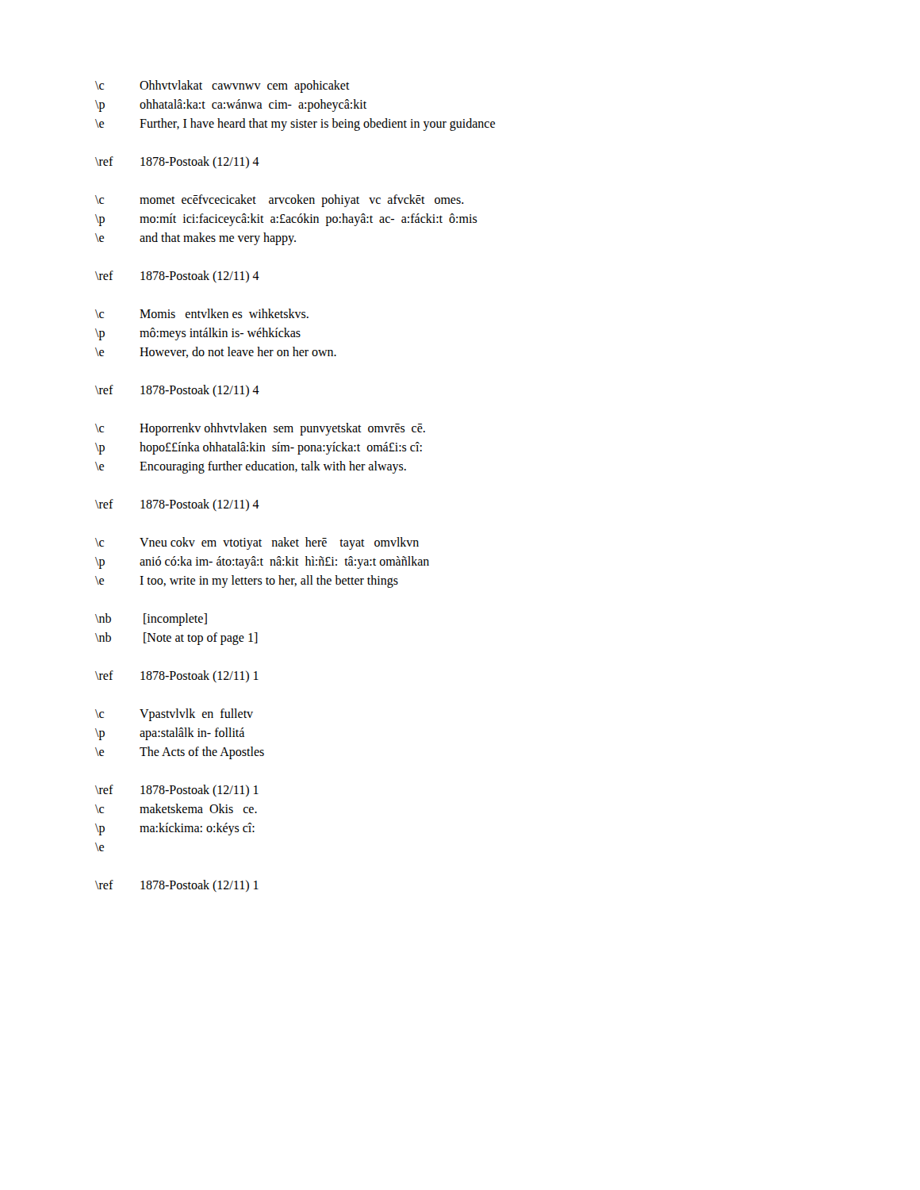\c Ohhvtvlakat cawvnwv cem apohicaket
\pohhatalâ:ka:t ca:wánwa cim- a:poheycâ:kit
\e Further, I have heard that my sister is being obedient in your guidance
\ref1878-Postoak (12/11) 4
\cmomet ecēfvcecicaket arvcoken pohiyat vc afvckēt omes.
\pmo:mít ici:faciceycâ:kit a:£acókin po:hayâ:t ac- a:fácki:t ô:mis
\eand that makes me very happy.
\ref1878-Postoak (12/11) 4
\c Momis entvlken es wihketskvs.
\pmô:meys intálkin is- wéhkíckas
\e However, do not leave her on her own.
\ref1878-Postoak (12/11) 4
\c Hoporrenkv ohhvtvlaken sem punvyetskat omvrēs cē.
\phopo££ínka ohhatalâ:kin sím- pona:yícka:t omá£i:s cî:
\e Encouraging further education, talk with her always.
\ref1878-Postoak (12/11) 4
\c Vneu cokv em vtotiyat naket herē tayat omvlkvn
\panió có:ka im- áto:tayâ:t nâ:kit hì:ñ£i: tâ:ya:t omàñlkan
\e I too, write in my letters to her, all the better things
\nb [incomplete]
\nb [Note at top of page 1]
\ref1878-Postoak (12/11) 1
\c Vpastvlvlk en fulletv
\papa:stalâlk in- follitá
\e The Acts of the Apostles
\ref1878-Postoak (12/11) 1
\cmaketskema Okis ce.
\pma:kíckima: o:kéys cî:
\e
\ref1878-Postoak (12/11) 1